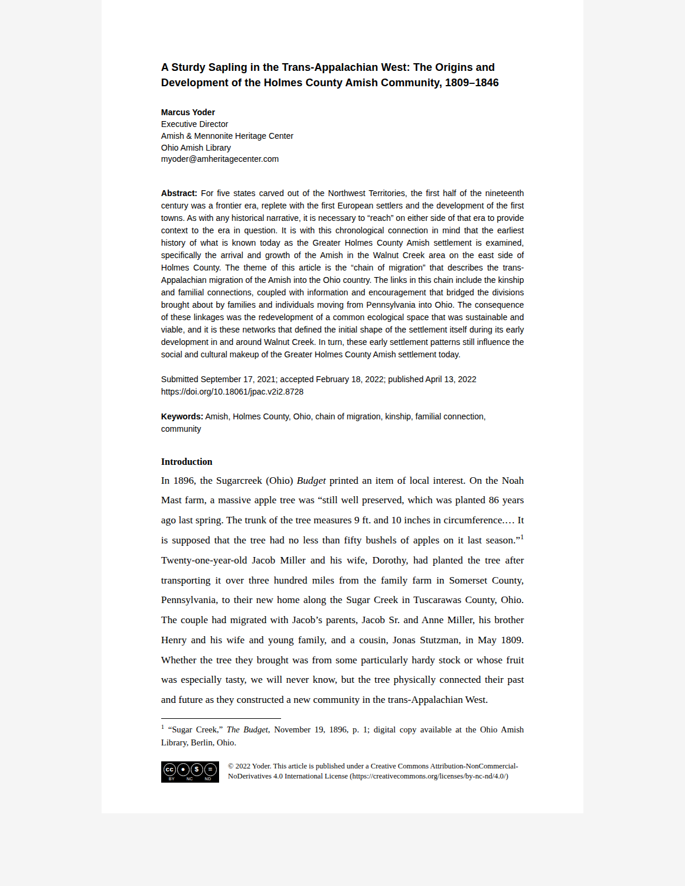A Sturdy Sapling in the Trans-Appalachian West: The Origins and Development of the Holmes County Amish Community, 1809–1846
Marcus Yoder
Executive Director
Amish & Mennonite Heritage Center
Ohio Amish Library
myoder@amheritagecenter.com
Abstract: For five states carved out of the Northwest Territories, the first half of the nineteenth century was a frontier era, replete with the first European settlers and the development of the first towns. As with any historical narrative, it is necessary to “reach” on either side of that era to provide context to the era in question. It is with this chronological connection in mind that the earliest history of what is known today as the Greater Holmes County Amish settlement is examined, specifically the arrival and growth of the Amish in the Walnut Creek area on the east side of Holmes County. The theme of this article is the “chain of migration” that describes the trans-Appalachian migration of the Amish into the Ohio country. The links in this chain include the kinship and familial connections, coupled with information and encouragement that bridged the divisions brought about by families and individuals moving from Pennsylvania into Ohio. The consequence of these linkages was the redevelopment of a common ecological space that was sustainable and viable, and it is these networks that defined the initial shape of the settlement itself during its early development in and around Walnut Creek. In turn, these early settlement patterns still influence the social and cultural makeup of the Greater Holmes County Amish settlement today.
Submitted September 17, 2021; accepted February 18, 2022; published April 13, 2022
https://doi.org/10.18061/jpac.v2i2.8728
Keywords: Amish, Holmes County, Ohio, chain of migration, kinship, familial connection, community
Introduction
In 1896, the Sugarcreek (Ohio) Budget printed an item of local interest. On the Noah Mast farm, a massive apple tree was “still well preserved, which was planted 86 years ago last spring. The trunk of the tree measures 9 ft. and 10 inches in circumference.… It is supposed that the tree had no less than fifty bushels of apples on it last season.”1 Twenty-one-year-old Jacob Miller and his wife, Dorothy, had planted the tree after transporting it over three hundred miles from the family farm in Somerset County, Pennsylvania, to their new home along the Sugar Creek in Tuscarawas County, Ohio. The couple had migrated with Jacob’s parents, Jacob Sr. and Anne Miller, his brother Henry and his wife and young family, and a cousin, Jonas Stutzman, in May 1809. Whether the tree they brought was from some particularly hardy stock or whose fruit was especially tasty, we will never know, but the tree physically connected their past and future as they constructed a new community in the trans-Appalachian West.
1 “Sugar Creek,” The Budget, November 19, 1896, p. 1; digital copy available at the Ohio Amish Library, Berlin, Ohio.
cc●$=
BY NC ND
© 2022 Yoder. This article is published under a Creative Commons Attribution-NonCommercial-NoDerivatives 4.0 International License (https://creativecommons.org/licenses/by-nc-nd/4.0/)